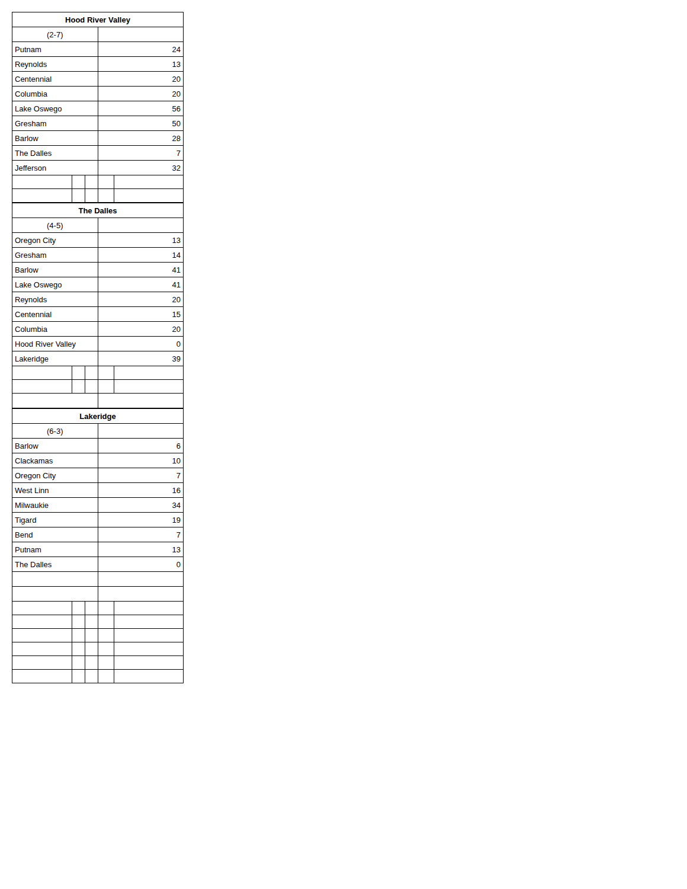| Hood River Valley |
| (2-7) | |
| Putnam | 24 |
| Reynolds | 13 |
| Centennial | 20 |
| Columbia | 20 |
| Lake Oswego | 56 |
| Gresham | 50 |
| Barlow | 28 |
| The Dalles | 7 |
| Jefferson | 32 |
| The Dalles |
| (4-5) | |
| Oregon City | 13 |
| Gresham | 14 |
| Barlow | 41 |
| Lake Oswego | 41 |
| Reynolds | 20 |
| Centennial | 15 |
| Columbia | 20 |
| Hood River Valley | 0 |
| Lakeridge | 39 |
| Lakeridge |
| (6-3) | |
| Barlow | 6 |
| Clackamas | 10 |
| Oregon City | 7 |
| West Linn | 16 |
| Milwaukie | 34 |
| Tigard | 19 |
| Bend | 7 |
| Putnam | 13 |
| The Dalles | 0 |